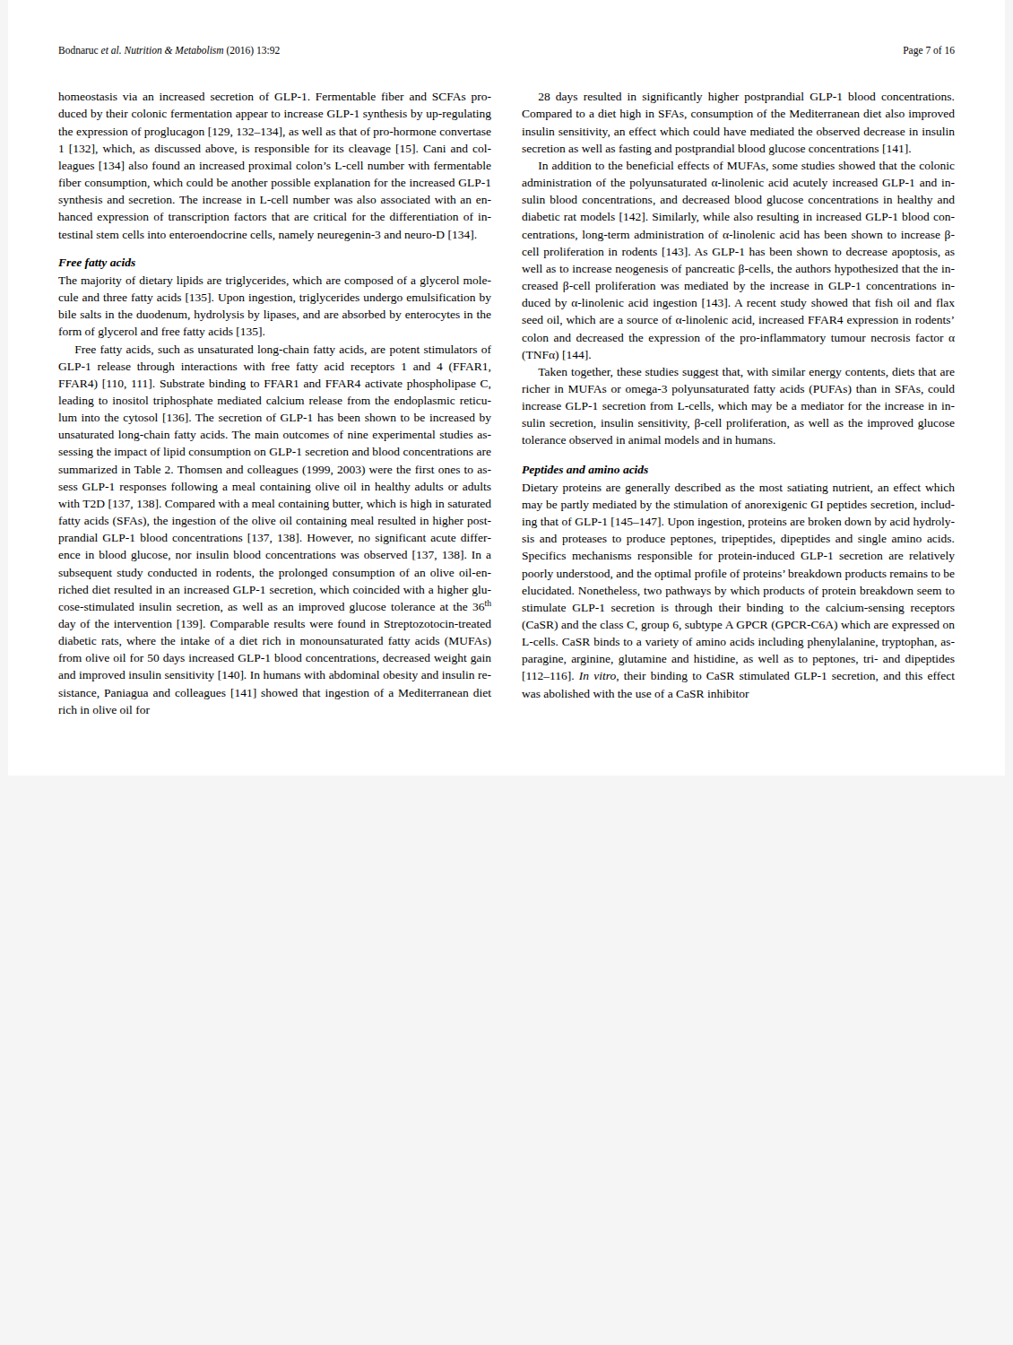Bodnaruc et al. Nutrition & Metabolism (2016) 13:92 Page 7 of 16
homeostasis via an increased secretion of GLP-1. Fermentable fiber and SCFAs produced by their colonic fermentation appear to increase GLP-1 synthesis by up-regulating the expression of proglucagon [129, 132–134], as well as that of pro-hormone convertase 1 [132], which, as discussed above, is responsible for its cleavage [15]. Cani and colleagues [134] also found an increased proximal colon’s L-cell number with fermentable fiber consumption, which could be another possible explanation for the increased GLP-1 synthesis and secretion. The increase in L-cell number was also associated with an enhanced expression of transcription factors that are critical for the differentiation of intestinal stem cells into enteroendocrine cells, namely neuregenin-3 and neuro-D [134].
Free fatty acids
The majority of dietary lipids are triglycerides, which are composed of a glycerol molecule and three fatty acids [135]. Upon ingestion, triglycerides undergo emulsification by bile salts in the duodenum, hydrolysis by lipases, and are absorbed by enterocytes in the form of glycerol and free fatty acids [135].
Free fatty acids, such as unsaturated long-chain fatty acids, are potent stimulators of GLP-1 release through interactions with free fatty acid receptors 1 and 4 (FFAR1, FFAR4) [110, 111]. Substrate binding to FFAR1 and FFAR4 activate phospholipase C, leading to inositol triphosphate mediated calcium release from the endoplasmic reticulum into the cytosol [136]. The secretion of GLP-1 has been shown to be increased by unsaturated long-chain fatty acids. The main outcomes of nine experimental studies assessing the impact of lipid consumption on GLP-1 secretion and blood concentrations are summarized in Table 2. Thomsen and colleagues (1999, 2003) were the first ones to assess GLP-1 responses following a meal containing olive oil in healthy adults or adults with T2D [137, 138]. Compared with a meal containing butter, which is high in saturated fatty acids (SFAs), the ingestion of the olive oil containing meal resulted in higher postprandial GLP-1 blood concentrations [137, 138]. However, no significant acute difference in blood glucose, nor insulin blood concentrations was observed [137, 138]. In a subsequent study conducted in rodents, the prolonged consumption of an olive oil-enriched diet resulted in an increased GLP-1 secretion, which coincided with a higher glucose-stimulated insulin secretion, as well as an improved glucose tolerance at the 36th day of the intervention [139]. Comparable results were found in Streptozotocin-treated diabetic rats, where the intake of a diet rich in monounsaturated fatty acids (MUFAs) from olive oil for 50 days increased GLP-1 blood concentrations, decreased weight gain and improved insulin sensitivity [140]. In humans with abdominal obesity and insulin resistance, Paniagua and colleagues [141] showed that ingestion of a Mediterranean diet rich in olive oil for
28 days resulted in significantly higher postprandial GLP-1 blood concentrations. Compared to a diet high in SFAs, consumption of the Mediterranean diet also improved insulin sensitivity, an effect which could have mediated the observed decrease in insulin secretion as well as fasting and postprandial blood glucose concentrations [141].
In addition to the beneficial effects of MUFAs, some studies showed that the colonic administration of the polyunsaturated α-linolenic acid acutely increased GLP-1 and insulin blood concentrations, and decreased blood glucose concentrations in healthy and diabetic rat models [142]. Similarly, while also resulting in increased GLP-1 blood concentrations, long-term administration of α-linolenic acid has been shown to increase β-cell proliferation in rodents [143]. As GLP-1 has been shown to decrease apoptosis, as well as to increase neogenesis of pancreatic β-cells, the authors hypothesized that the increased β-cell proliferation was mediated by the increase in GLP-1 concentrations induced by α-linolenic acid ingestion [143]. A recent study showed that fish oil and flax seed oil, which are a source of α-linolenic acid, increased FFAR4 expression in rodents’ colon and decreased the expression of the pro-inflammatory tumour necrosis factor α (TNFα) [144].
Taken together, these studies suggest that, with similar energy contents, diets that are richer in MUFAs or omega-3 polyunsaturated fatty acids (PUFAs) than in SFAs, could increase GLP-1 secretion from L-cells, which may be a mediator for the increase in insulin secretion, insulin sensitivity, β-cell proliferation, as well as the improved glucose tolerance observed in animal models and in humans.
Peptides and amino acids
Dietary proteins are generally described as the most satiating nutrient, an effect which may be partly mediated by the stimulation of anorexigenic GI peptides secretion, including that of GLP-1 [145–147]. Upon ingestion, proteins are broken down by acid hydrolysis and proteases to produce peptones, tripeptides, dipeptides and single amino acids. Specifics mechanisms responsible for protein-induced GLP-1 secretion are relatively poorly understood, and the optimal profile of proteins’ breakdown products remains to be elucidated. Nonetheless, two pathways by which products of protein breakdown seem to stimulate GLP-1 secretion is through their binding to the calcium-sensing receptors (CaSR) and the class C, group 6, subtype A GPCR (GPCR-C6A) which are expressed on L-cells. CaSR binds to a variety of amino acids including phenylalanine, tryptophan, asparagine, arginine, glutamine and histidine, as well as to peptones, tri- and dipeptides [112–116]. In vitro, their binding to CaSR stimulated GLP-1 secretion, and this effect was abolished with the use of a CaSR inhibitor